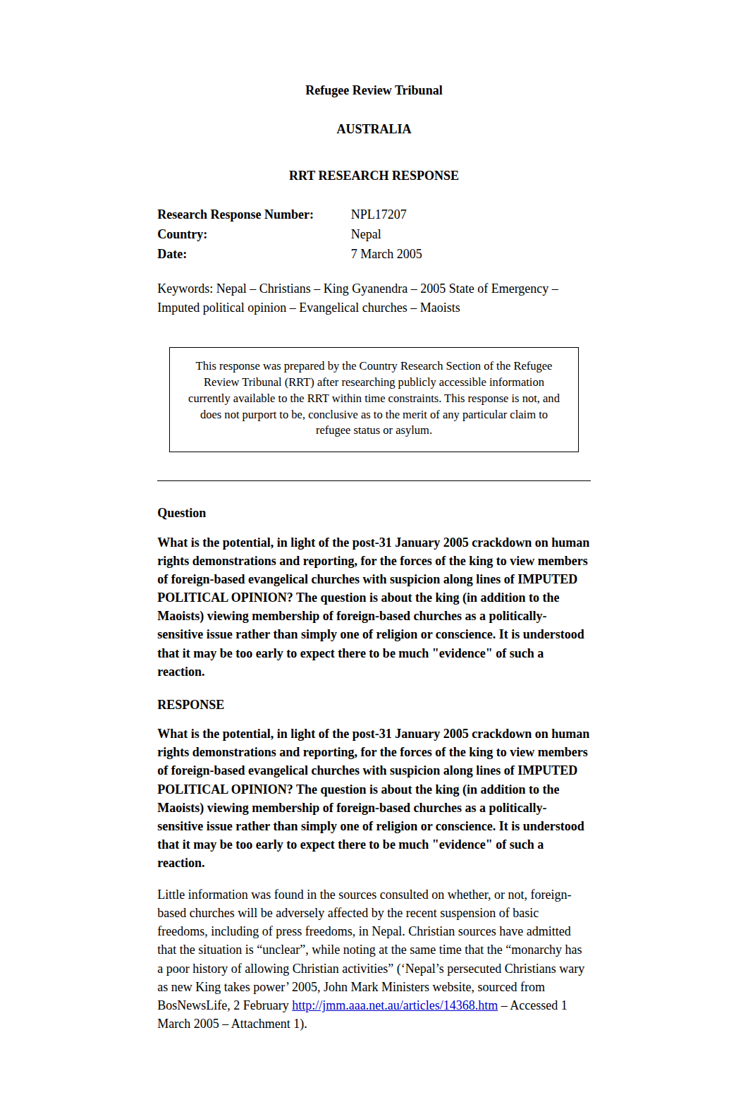Refugee Review Tribunal
AUSTRALIA
RRT RESEARCH RESPONSE
| Research Response Number: | NPL17207 |
| Country: | Nepal |
| Date: | 7 March 2005 |
Keywords: Nepal – Christians – King Gyanendra – 2005 State of Emergency – Imputed political opinion – Evangelical churches – Maoists
This response was prepared by the Country Research Section of the Refugee Review Tribunal (RRT) after researching publicly accessible information currently available to the RRT within time constraints. This response is not, and does not purport to be, conclusive as to the merit of any particular claim to refugee status or asylum.
Question
What is the potential, in light of the post-31 January 2005 crackdown on human rights demonstrations and reporting, for the forces of the king to view members of foreign-based evangelical churches with suspicion along lines of IMPUTED POLITICAL OPINION? The question is about the king (in addition to the Maoists) viewing membership of foreign-based churches as a politically-sensitive issue rather than simply one of religion or conscience. It is understood that it may be too early to expect there to be much "evidence" of such a reaction.
RESPONSE
What is the potential, in light of the post-31 January 2005 crackdown on human rights demonstrations and reporting, for the forces of the king to view members of foreign-based evangelical churches with suspicion along lines of IMPUTED POLITICAL OPINION? The question is about the king (in addition to the Maoists) viewing membership of foreign-based churches as a politically-sensitive issue rather than simply one of religion or conscience. It is understood that it may be too early to expect there to be much "evidence" of such a reaction.
Little information was found in the sources consulted on whether, or not, foreign-based churches will be adversely affected by the recent suspension of basic freedoms, including of press freedoms, in Nepal. Christian sources have admitted that the situation is “unclear”, while noting at the same time that the “monarchy has a poor history of allowing Christian activities” (‘Nepal’s persecuted Christians wary as new King takes power’ 2005, John Mark Ministers website, sourced from BosNewsLife, 2 February http://jmm.aaa.net.au/articles/14368.htm – Accessed 1 March 2005 – Attachment 1).